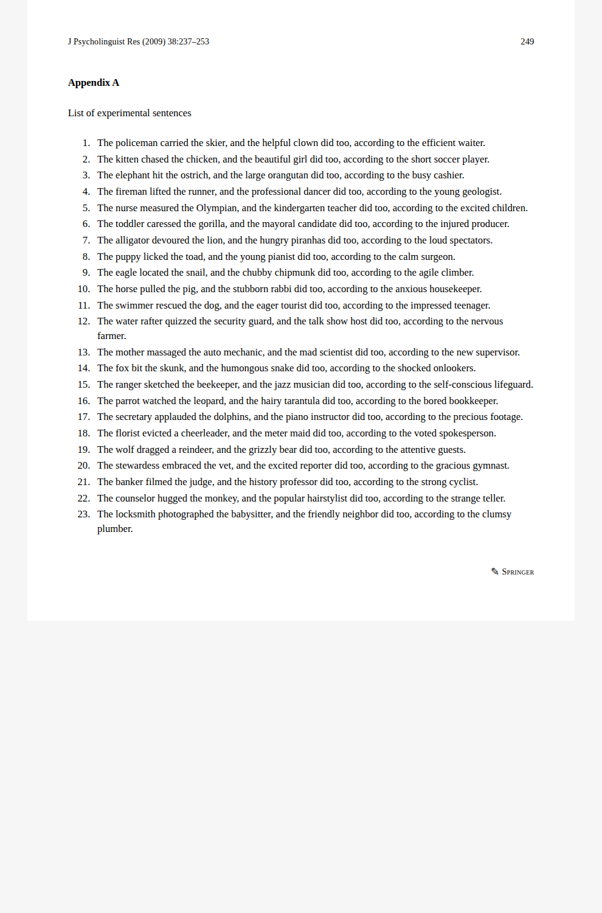J Psycholinguist Res (2009) 38:237–253 249
Appendix A
List of experimental sentences
The policeman carried the skier, and the helpful clown did too, according to the efficient waiter.
The kitten chased the chicken, and the beautiful girl did too, according to the short soccer player.
The elephant hit the ostrich, and the large orangutan did too, according to the busy cashier.
The fireman lifted the runner, and the professional dancer did too, according to the young geologist.
The nurse measured the Olympian, and the kindergarten teacher did too, according to the excited children.
The toddler caressed the gorilla, and the mayoral candidate did too, according to the injured producer.
The alligator devoured the lion, and the hungry piranhas did too, according to the loud spectators.
The puppy licked the toad, and the young pianist did too, according to the calm surgeon.
The eagle located the snail, and the chubby chipmunk did too, according to the agile climber.
The horse pulled the pig, and the stubborn rabbi did too, according to the anxious housekeeper.
The swimmer rescued the dog, and the eager tourist did too, according to the impressed teenager.
The water rafter quizzed the security guard, and the talk show host did too, according to the nervous farmer.
The mother massaged the auto mechanic, and the mad scientist did too, according to the new supervisor.
The fox bit the skunk, and the humongous snake did too, according to the shocked onlookers.
The ranger sketched the beekeeper, and the jazz musician did too, according to the self-conscious lifeguard.
The parrot watched the leopard, and the hairy tarantula did too, according to the bored bookkeeper.
The secretary applauded the dolphins, and the piano instructor did too, according to the precious footage.
The florist evicted a cheerleader, and the meter maid did too, according to the voted spokesperson.
The wolf dragged a reindeer, and the grizzly bear did too, according to the attentive guests.
The stewardess embraced the vet, and the excited reporter did too, according to the gracious gymnast.
The banker filmed the judge, and the history professor did too, according to the strong cyclist.
The counselor hugged the monkey, and the popular hairstylist did too, according to the strange teller.
The locksmith photographed the babysitter, and the friendly neighbor did too, according to the clumsy plumber.
✎Springer